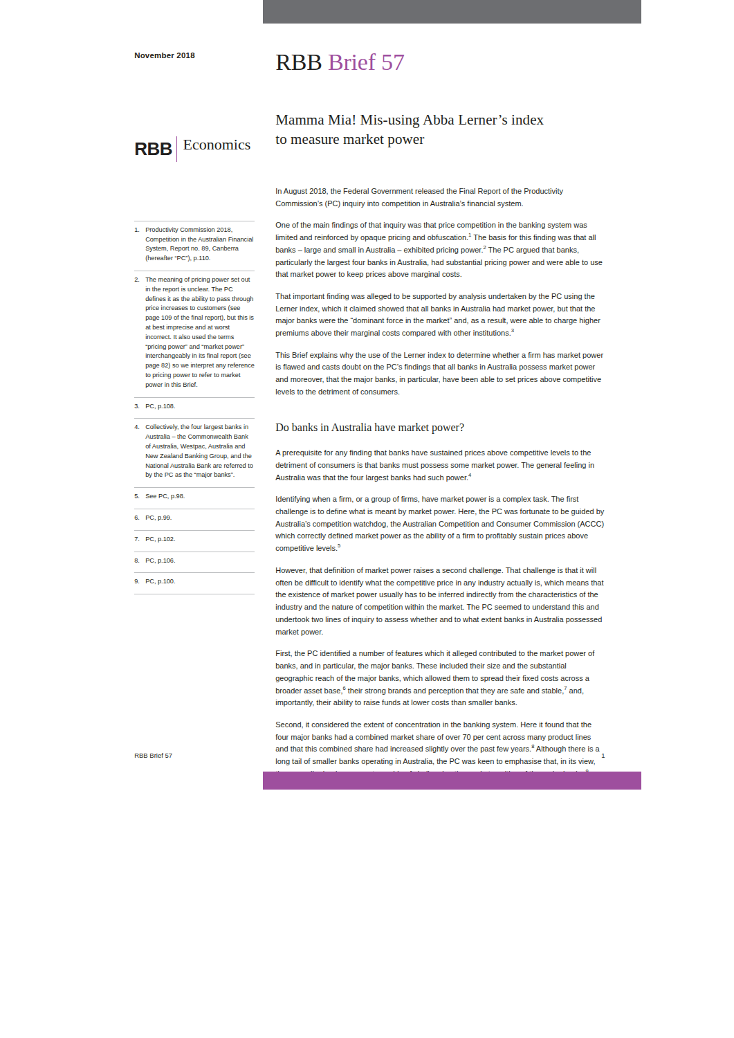November 2018
RBB Economics
1.
Productivity Commission 2018, Competition in the Australian Financial System, Report no. 89, Canberra (hereafter “PC”), p.110.
2.
The meaning of pricing power set out in the report is unclear. The PC defines it as the ability to pass through price increases to customers (see page 109 of the final report), but this is at best imprecise and at worst incorrect. It also used the terms “pricing power” and “market power” interchangeably in its final report (see page 82) so we interpret any reference to pricing power to refer to market power in this Brief.
3.
PC, p.108.
4.
Collectively, the four largest banks in Australia – the Commonwealth Bank of Australia, Westpac, Australia and New Zealand Banking Group, and the National Australia Bank are referred to by the PC as the “major banks”.
5.
See PC, p.98.
6.
PC, p.99.
7.
PC, p.102.
8.
PC, p.106.
9.
PC, p.100.
RBB Brief 57
Mamma Mia! Mis-using Abba Lerner’s index
to measure market power
In August 2018, the Federal Government released the Final Report of the Productivity Commission’s (PC) inquiry into competition in Australia’s financial system.
One of the main findings of that inquiry was that price competition in the banking system was limited and reinforced by opaque pricing and obfuscation.1 The basis for this finding was that all banks – large and small in Australia – exhibited pricing power.2 The PC argued that banks, particularly the largest four banks in Australia, had substantial pricing power and were able to use that market power to keep prices above marginal costs.
That important finding was alleged to be supported by analysis undertaken by the PC using the Lerner index, which it claimed showed that all banks in Australia had market power, but that the major banks were the “dominant force in the market” and, as a result, were able to charge higher premiums above their marginal costs compared with other institutions.3
This Brief explains why the use of the Lerner index to determine whether a firm has market power is flawed and casts doubt on the PC’s findings that all banks in Australia possess market power and moreover, that the major banks, in particular, have been able to set prices above competitive levels to the detriment of consumers.
Do banks in Australia have market power?
A prerequisite for any finding that banks have sustained prices above competitive levels to the detriment of consumers is that banks must possess some market power. The general feeling in Australia was that the four largest banks had such power.4
Identifying when a firm, or a group of firms, have market power is a complex task. The first challenge is to define what is meant by market power. Here, the PC was fortunate to be guided by Australia’s competition watchdog, the Australian Competition and Consumer Commission (ACCC) which correctly defined market power as the ability of a firm to profitably sustain prices above competitive levels.5
However, that definition of market power raises a second challenge. That challenge is that it will often be difficult to identify what the competitive price in any industry actually is, which means that the existence of market power usually has to be inferred indirectly from the characteristics of the industry and the nature of competition within the market. The PC seemed to understand this and undertook two lines of inquiry to assess whether and to what extent banks in Australia possessed market power.
First, the PC identified a number of features which it alleged contributed to the market power of banks, and in particular, the major banks. These included their size and the substantial geographic reach of the major banks, which allowed them to spread their fixed costs across a broader asset base,6 their strong brands and perception that they are safe and stable,7 and, importantly, their ability to raise funds at lower costs than smaller banks.
Second, it considered the extent of concentration in the banking system. Here it found that the four major banks had a combined market share of over 70 per cent across many product lines and that this combined share had increased slightly over the past few years.8 Although there is a long tail of smaller banks operating in Australia, the PC was keen to emphasise that, in its view, these smaller banks were not capable of challenging the market position of the major banks.9
RBB Brief 57 1